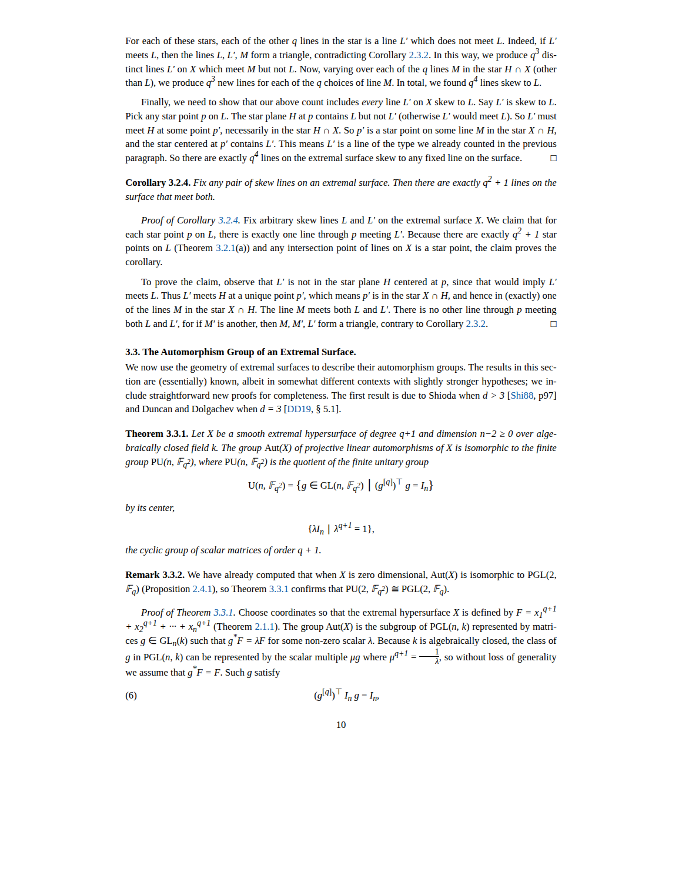For each of these stars, each of the other q lines in the star is a line L′ which does not meet L. Indeed, if L′ meets L, then the lines L, L′, M form a triangle, contradicting Corollary 2.3.2. In this way, we produce q3 distinct lines L′ on X which meet M but not L. Now, varying over each of the q lines M in the star H ∩ X (other than L), we produce q3 new lines for each of the q choices of line M. In total, we found q4 lines skew to L.
Finally, we need to show that our above count includes every line L′ on X skew to L. Say L′ is skew to L. Pick any star point p on L. The star plane H at p contains L but not L′ (otherwise L′ would meet L). So L′ must meet H at some point p′, necessarily in the star H ∩ X. So p′ is a star point on some line M in the star X ∩ H, and the star centered at p′ contains L′. This means L′ is a line of the type we already counted in the previous paragraph. So there are exactly q4 lines on the extremal surface skew to any fixed line on the surface. □
Corollary 3.2.4. Fix any pair of skew lines on an extremal surface. Then there are exactly q2 + 1 lines on the surface that meet both.
Proof of Corollary 3.2.4. Fix arbitrary skew lines L and L′ on the extremal surface X. We claim that for each star point p on L, there is exactly one line through p meeting L′. Because there are exactly q2 + 1 star points on L (Theorem 3.2.1(a)) and any intersection point of lines on X is a star point, the claim proves the corollary.
To prove the claim, observe that L′ is not in the star plane H centered at p, since that would imply L′ meets L. Thus L′ meets H at a unique point p′, which means p′ is in the star X ∩ H, and hence in (exactly) one of the lines M in the star X ∩ H. The line M meets both L and L′. There is no other line through p meeting both L and L′, for if M′ is another, then M, M′, L′ form a triangle, contrary to Corollary 2.3.2. □
3.3. The Automorphism Group of an Extremal Surface.
We now use the geometry of extremal surfaces to describe their automorphism groups. The results in this section are (essentially) known, albeit in somewhat different contexts with slightly stronger hypotheses; we include straightforward new proofs for completeness. The first result is due to Shioda when d > 3 [Shi88, p97] and Duncan and Dolgachev when d = 3 [DD19, § 5.1].
Theorem 3.3.1. Let X be a smooth extremal hypersurface of degree q+1 and dimension n−2 ≥ 0 over algebraically closed field k. The group Aut(X) of projective linear automorphisms of X is isomorphic to the finite group PU(n, 𝔽q2), where PU(n, 𝔽q2) is the quotient of the finite unitary group
U(n, 𝔽q2) = {g ∈ GL(n, 𝔽q2) ∣ (g[q])⊤ g = In}
by its center,
{λIn ∣ λq+1 = 1},
the cyclic group of scalar matrices of order q + 1.
Remark 3.3.2. We have already computed that when X is zero dimensional, Aut(X) is isomorphic to PGL(2, 𝔽q) (Proposition 2.4.1), so Theorem 3.3.1 confirms that PU(2, 𝔽q2) ≅ PGL(2, 𝔽q).
Proof of Theorem 3.3.1. Choose coordinates so that the extremal hypersurface X is defined by F = x1q+1 + x2q+1 + ··· + xnq+1 (Theorem 2.1.1). The group Aut(X) is the subgroup of PGL(n, k) represented by matrices g ∈ GLn(k) such that g*F = λF for some non-zero scalar λ. Because k is algebraically closed, the class of g in PGL(n, k) can be represented by the scalar multiple μg where μq+1 = 1 λ, so without loss of generality we assume that g*F = F. Such g satisfy
(6)
(g[q])⊤ In g = In,
10